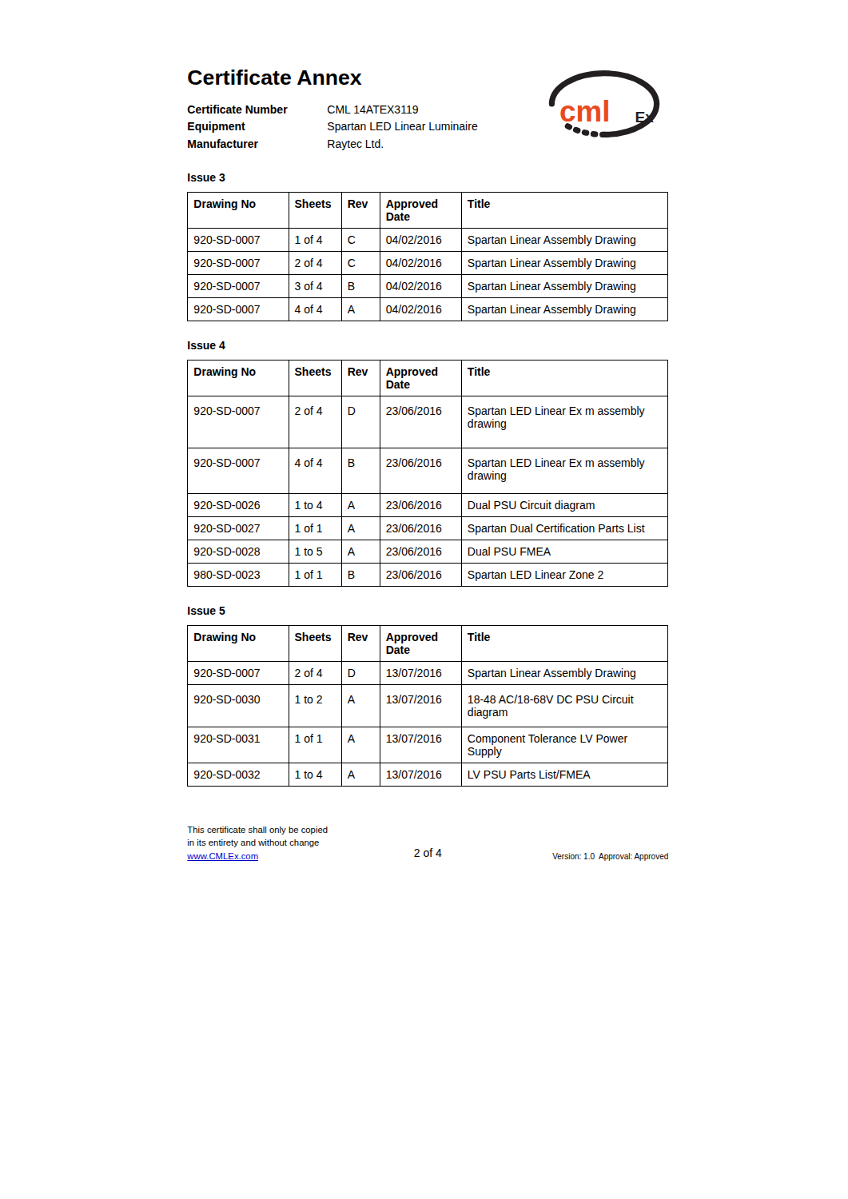Certificate Annex
Certificate Number CML 14ATEX3119
Equipment Spartan LED Linear Luminaire
Manufacturer Raytec Ltd.
cml Ex
Issue 3
| Drawing No | Sheets | Rev | Approved Date | Title |
| --- | --- | --- | --- | --- |
| 920-SD-0007 | 1 of 4 | C | 04/02/2016 | Spartan Linear Assembly Drawing |
| 920-SD-0007 | 2 of 4 | C | 04/02/2016 | Spartan Linear Assembly Drawing |
| 920-SD-0007 | 3 of 4 | B | 04/02/2016 | Spartan Linear Assembly Drawing |
| 920-SD-0007 | 4 of 4 | A | 04/02/2016 | Spartan Linear Assembly Drawing |
Issue 4
| Drawing No | Sheets | Rev | Approved Date | Title |
| --- | --- | --- | --- | --- |
| 920-SD-0007 | 2 of 4 | D | 23/06/2016 | Spartan LED Linear Ex m assembly drawing |
| 920-SD-0007 | 4 of 4 | B | 23/06/2016 | Spartan LED Linear Ex m assembly drawing |
| 920-SD-0026 | 1 to 4 | A | 23/06/2016 | Dual PSU Circuit diagram |
| 920-SD-0027 | 1 of 1 | A | 23/06/2016 | Spartan Dual Certification Parts List |
| 920-SD-0028 | 1 to 5 | A | 23/06/2016 | Dual PSU FMEA |
| 980-SD-0023 | 1 of 1 | B | 23/06/2016 | Spartan LED Linear Zone 2 |
Issue 5
| Drawing No | Sheets | Rev | Approved Date | Title |
| --- | --- | --- | --- | --- |
| 920-SD-0007 | 2 of 4 | D | 13/07/2016 | Spartan Linear Assembly Drawing |
| 920-SD-0030 | 1 to 2 | A | 13/07/2016 | 18-48 AC/18-68V DC PSU Circuit diagram |
| 920-SD-0031 | 1 of 1 | A | 13/07/2016 | Component Tolerance LV Power Supply |
| 920-SD-0032 | 1 to 4 | A | 13/07/2016 | LV PSU Parts List/FMEA |
This certificate shall only be copied
in its entirety and without change
www.CMLEx.com
2 of 4
Version: 1.0 Approval: Approved